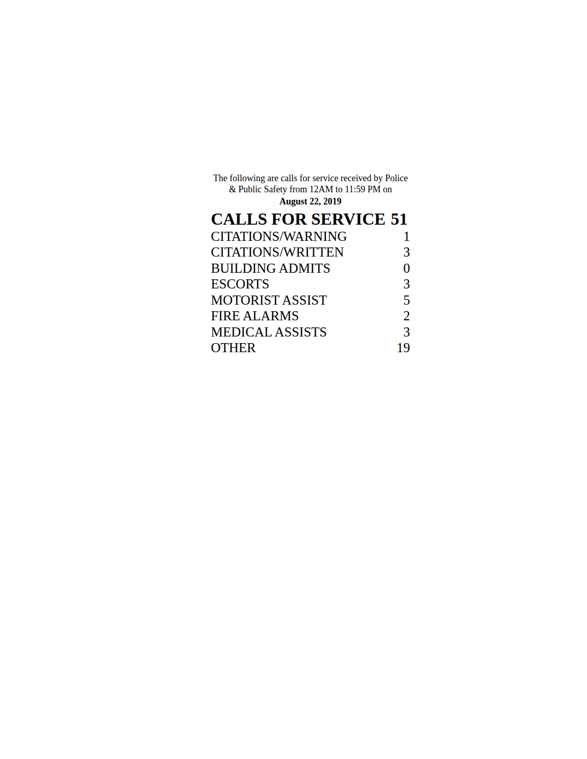The following are calls for service received by Police & Public Safety from 12AM to 11:59 PM on
August 22, 2019
| CALLS FOR SERVICE | 51 |
| CITATIONS/WARNING | 1 |
| CITATIONS/WRITTEN | 3 |
| BUILDING ADMITS | 0 |
| ESCORTS | 3 |
| MOTORIST ASSIST | 5 |
| FIRE ALARMS | 2 |
| MEDICAL ASSISTS | 3 |
| OTHER | 19 |